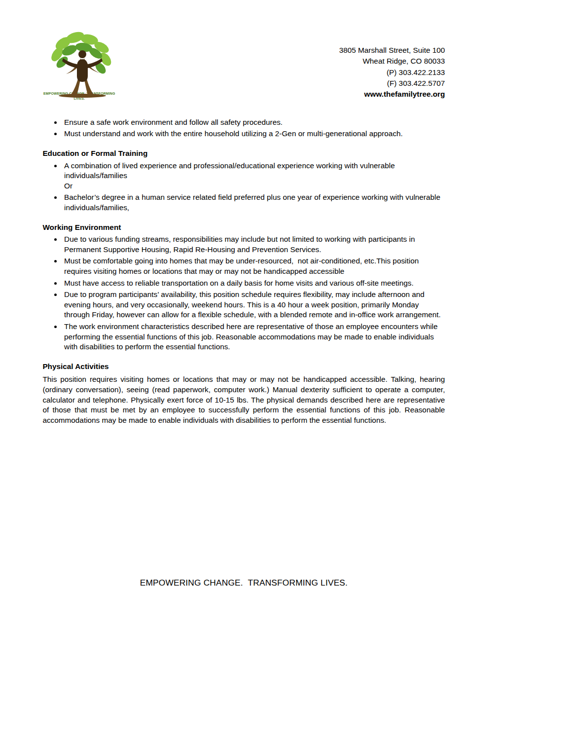EMPOWERING CHANGE. TRANSFORMING LIVES.
3805 Marshall Street, Suite 100
Wheat Ridge, CO 80033
(P) 303.422.2133
(F) 303.422.5707
www.thefamilytree.org
Ensure a safe work environment and follow all safety procedures.
Must understand and work with the entire household utilizing a 2-Gen or multi-generational approach.
Education or Formal Training
A combination of lived experience and professional/educational experience working with vulnerable individuals/families
Or
Bachelor’s degree in a human service related field preferred plus one year of experience working with vulnerable individuals/families,
Working Environment
Due to various funding streams, responsibilities may include but not limited to working with participants in Permanent Supportive Housing, Rapid Re-Housing and Prevention Services.
Must be comfortable going into homes that may be under-resourced, not air-conditioned, etc.This position requires visiting homes or locations that may or may not be handicapped accessible
Must have access to reliable transportation on a daily basis for home visits and various off-site meetings.
Due to program participants’ availability, this position schedule requires flexibility, may include afternoon and evening hours, and very occasionally, weekend hours. This is a 40 hour a week position, primarily Monday through Friday, however can allow for a flexible schedule, with a blended remote and in-office work arrangement.
The work environment characteristics described here are representative of those an employee encounters while performing the essential functions of this job. Reasonable accommodations may be made to enable individuals with disabilities to perform the essential functions.
Physical Activities
This position requires visiting homes or locations that may or may not be handicapped accessible. Talking, hearing (ordinary conversation), seeing (read paperwork, computer work.) Manual dexterity sufficient to operate a computer, calculator and telephone. Physically exert force of 10-15 lbs. The physical demands described here are representative of those that must be met by an employee to successfully perform the essential functions of this job. Reasonable accommodations may be made to enable individuals with disabilities to perform the essential functions.
EMPOWERING CHANGE. TRANSFORMING LIVES.